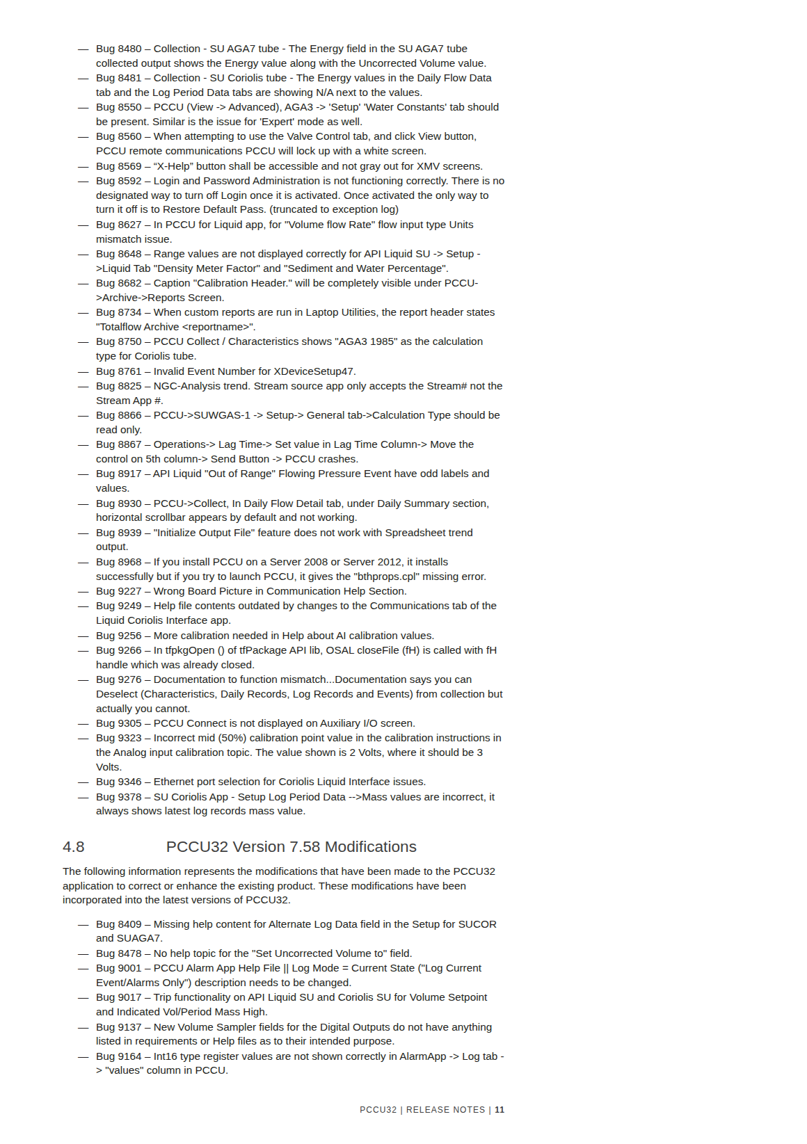Bug 8480 – Collection - SU AGA7 tube - The Energy field in the SU AGA7 tube collected output shows the Energy value along with the Uncorrected Volume value.
Bug 8481 – Collection - SU Coriolis tube - The Energy values in the Daily Flow Data tab and the Log Period Data tabs are showing N/A next to the values.
Bug 8550 – PCCU (View -> Advanced), AGA3 -> 'Setup' 'Water Constants' tab should be present. Similar is the issue for 'Expert' mode as well.
Bug 8560 – When attempting to use the Valve Control tab, and click View button, PCCU remote communications PCCU will lock up with a white screen.
Bug 8569 – “X-Help” button shall be accessible and not gray out for XMV screens.
Bug 8592 – Login and Password Administration is not functioning correctly. There is no designated way to turn off Login once it is activated. Once activated the only way to turn it off is to Restore Default Pass. (truncated to exception log)
Bug 8627 – In PCCU for Liquid app, for "Volume flow Rate" flow input type Units mismatch issue.
Bug 8648 – Range values are not displayed correctly for API Liquid SU -> Setup ->Liquid Tab "Density Meter Factor" and "Sediment and Water Percentage".
Bug 8682 – Caption "Calibration Header." will be completely visible under PCCU->Archive->Reports Screen.
Bug 8734 – When custom reports are run in Laptop Utilities, the report header states "Totalflow Archive <reportname>".
Bug 8750 – PCCU Collect / Characteristics shows "AGA3 1985" as the calculation type for Coriolis tube.
Bug 8761 – Invalid Event Number for XDeviceSetup47.
Bug 8825 – NGC-Analysis trend. Stream source app only accepts the Stream# not the Stream App #.
Bug 8866 – PCCU->SUWGAS-1 -> Setup-> General tab->Calculation Type should be read only.
Bug 8867 – Operations-> Lag Time-> Set value in Lag Time Column-> Move the control on 5th column-> Send Button -> PCCU crashes.
Bug 8917 – API Liquid "Out of Range" Flowing Pressure Event have odd labels and values.
Bug 8930 – PCCU->Collect, In Daily Flow Detail tab, under Daily Summary section, horizontal scrollbar appears by default and not working.
Bug 8939 – "Initialize Output File" feature does not work with Spreadsheet trend output.
Bug 8968 – If you install PCCU on a Server 2008 or Server 2012, it installs successfully but if you try to launch PCCU, it gives the "bthprops.cpl" missing error.
Bug 9227 – Wrong Board Picture in Communication Help Section.
Bug 9249 – Help file contents outdated by changes to the Communications tab of the Liquid Coriolis Interface app.
Bug 9256 – More calibration needed in Help about AI calibration values.
Bug 9266 – In tfpkgOpen () of tfPackage API lib, OSAL closeFile (fH) is called with fH handle which was already closed.
Bug 9276 – Documentation to function mismatch...Documentation says you can Deselect (Characteristics, Daily Records, Log Records and Events) from collection but actually you cannot.
Bug 9305 – PCCU Connect is not displayed on Auxiliary I/O screen.
Bug 9323 – Incorrect mid (50%) calibration point value in the calibration instructions in the Analog input calibration topic. The value shown is 2 Volts, where it should be 3 Volts.
Bug 9346 – Ethernet port selection for Coriolis Liquid Interface issues.
Bug 9378 – SU Coriolis App - Setup Log Period Data -->Mass values are incorrect, it always shows latest log records mass value.
4.8 PCCU32 Version 7.58 Modifications
The following information represents the modifications that have been made to the PCCU32 application to correct or enhance the existing product. These modifications have been incorporated into the latest versions of PCCU32.
Bug 8409 – Missing help content for Alternate Log Data field in the Setup for SUCOR and SUAGA7.
Bug 8478 – No help topic for the "Set Uncorrected Volume to" field.
Bug 9001 – PCCU Alarm App Help File || Log Mode = Current State ("Log Current Event/Alarms Only") description needs to be changed.
Bug 9017 – Trip functionality on API Liquid SU and Coriolis SU for Volume Setpoint and Indicated Vol/Period Mass High.
Bug 9137 – New Volume Sampler fields for the Digital Outputs do not have anything listed in requirements or Help files as to their intended purpose.
Bug 9164 – Int16 type register values are not shown correctly in AlarmApp -> Log tab -> "values" column in PCCU.
PCCU32 | RELEASE NOTES | 11